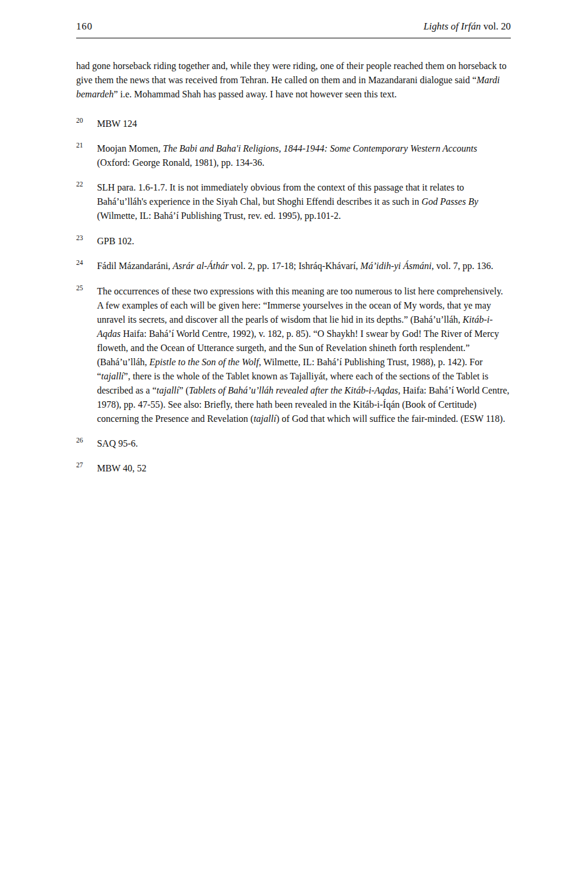160 Lights of Irfán vol. 20
had gone horseback riding together and, while they were riding, one of their people reached them on horseback to give them the news that was received from Tehran. He called on them and in Mazandarani dialogue said “Mardi bemardeh” i.e. Mohammad Shah has passed away. I have not however seen this text.
20 MBW 124
21 Moojan Momen, The Babi and Baha'i Religions, 1844-1944: Some Contemporary Western Accounts (Oxford: George Ronald, 1981), pp. 134-36.
22 SLH para. 1.6-1.7. It is not immediately obvious from the context of this passage that it relates to Bahá’u’lláh's experience in the Siyah Chal, but Shoghi Effendi describes it as such in God Passes By (Wilmette, IL: Bahá’í Publishing Trust, rev. ed. 1995), pp.101-2.
23 GPB 102.
24 Fádil Mázandaráni, Asrár al-Áthár vol. 2, pp. 17-18; Ishráq-Khávarí, Má’idih-yi Ásmáni, vol. 7, pp. 136.
25 The occurrences of these two expressions with this meaning are too numerous to list here comprehensively. A few examples of each will be given here: “Immerse yourselves in the ocean of My words, that ye may unravel its secrets, and discover all the pearls of wisdom that lie hid in its depths.” (Bahá’u’lláh, Kitáb-i-Aqdas Haifa: Bahá’í World Centre, 1992), v. 182, p. 85). “O Shaykh! I swear by God! The River of Mercy floweth, and the Ocean of Utterance surgeth, and the Sun of Revelation shineth forth resplendent.” (Bahá’u’lláh, Epistle to the Son of the Wolf, Wilmette, IL: Bahá’í Publishing Trust, 1988), p. 142). For “tajallí”, there is the whole of the Tablet known as Tajalliyát, where each of the sections of the Tablet is described as a “tajallí” (Tablets of Bahá’u’lláh revealed after the Kitáb-i-Aqdas, Haifa: Bahá’í World Centre, 1978), pp. 47-55). See also: Briefly, there hath been revealed in the Kitáb-i-Íqán (Book of Certitude) concerning the Presence and Revelation (tajallí) of God that which will suffice the fair-minded. (ESW 118).
26 SAQ 95-6.
27 MBW 40, 52